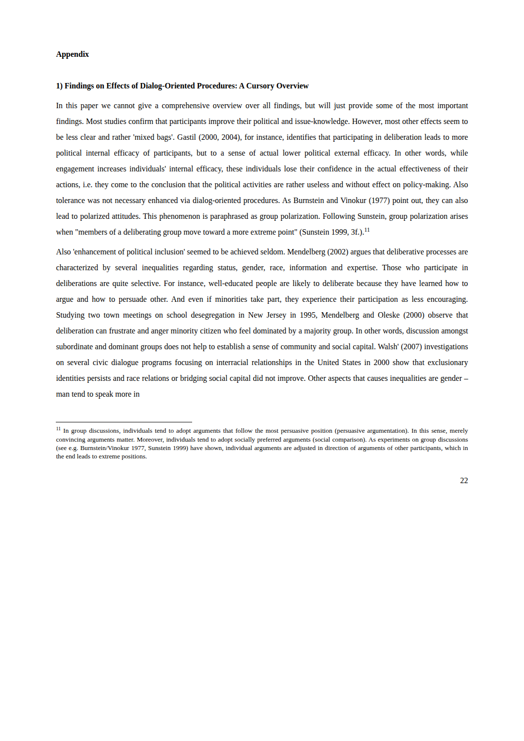Appendix
1) Findings on Effects of Dialog-Oriented Procedures: A Cursory Overview
In this paper we cannot give a comprehensive overview over all findings, but will just provide some of the most important findings. Most studies confirm that participants improve their political and issue-knowledge. However, most other effects seem to be less clear and rather 'mixed bags'. Gastil (2000, 2004), for instance, identifies that participating in deliberation leads to more political internal efficacy of participants, but to a sense of actual lower political external efficacy. In other words, while engagement increases individuals' internal efficacy, these individuals lose their confidence in the actual effectiveness of their actions, i.e. they come to the conclusion that the political activities are rather useless and without effect on policy-making. Also tolerance was not necessary enhanced via dialog-oriented procedures. As Burnstein and Vinokur (1977) point out, they can also lead to polarized attitudes. This phenomenon is paraphrased as group polarization. Following Sunstein, group polarization arises when "members of a deliberating group move toward a more extreme point" (Sunstein 1999, 3f.).11
Also 'enhancement of political inclusion' seemed to be achieved seldom. Mendelberg (2002) argues that deliberative processes are characterized by several inequalities regarding status, gender, race, information and expertise. Those who participate in deliberations are quite selective. For instance, well-educated people are likely to deliberate because they have learned how to argue and how to persuade other. And even if minorities take part, they experience their participation as less encouraging. Studying two town meetings on school desegregation in New Jersey in 1995, Mendelberg and Oleske (2000) observe that deliberation can frustrate and anger minority citizen who feel dominated by a majority group. In other words, discussion amongst subordinate and dominant groups does not help to establish a sense of community and social capital. Walsh' (2007) investigations on several civic dialogue programs focusing on interracial relationships in the United States in 2000 show that exclusionary identities persists and race relations or bridging social capital did not improve. Other aspects that causes inequalities are gender – man tend to speak more in
11 In group discussions, individuals tend to adopt arguments that follow the most persuasive position (persuasive argumentation). In this sense, merely convincing arguments matter. Moreover, individuals tend to adopt socially preferred arguments (social comparison). As experiments on group discussions (see e.g. Burnstein/Vinokur 1977, Sunstein 1999) have shown, individual arguments are adjusted in direction of arguments of other participants, which in the end leads to extreme positions.
22